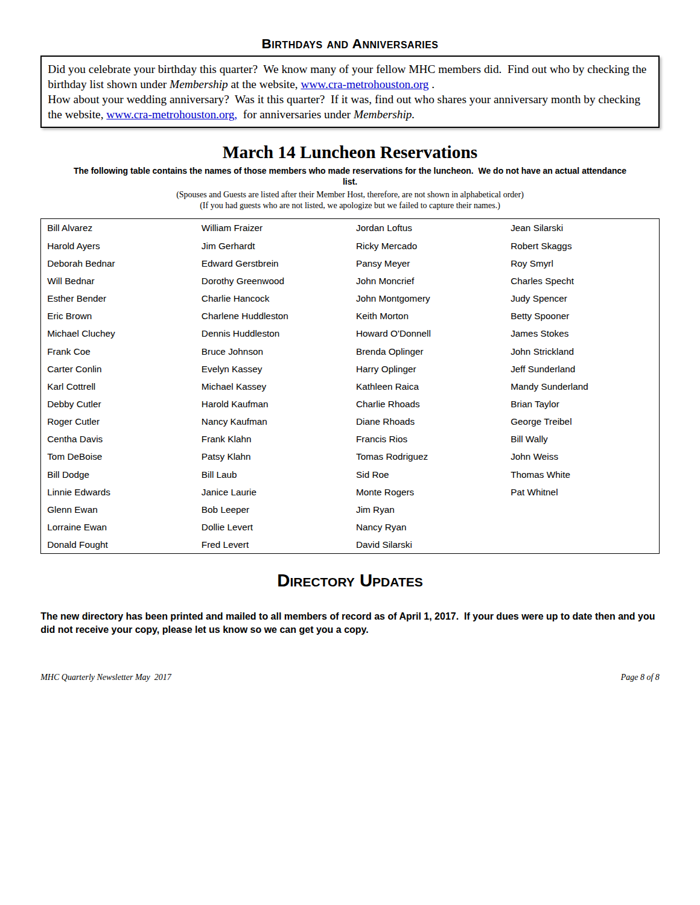Birthdays and Anniversaries
Did you celebrate your birthday this quarter? We know many of your fellow MHC members did. Find out who by checking the birthday list shown under Membership at the website, www.cra-metrohouston.org .
How about your wedding anniversary? Was it this quarter? If it was, find out who shares your anniversary month by checking the website, www.cra-metrohouston.org, for anniversaries under Membership.
March 14 Luncheon Reservations
The following table contains the names of those members who made reservations for the luncheon. We do not have an actual attendance list.
(Spouses and Guests are listed after their Member Host, therefore, are not shown in alphabetical order)
(If you had guests who are not listed, we apologize but we failed to capture their names.)
| Bill Alvarez | William Fraizer | Jordan Loftus | Jean Silarski |
| Harold Ayers | Jim Gerhardt | Ricky Mercado | Robert Skaggs |
| Deborah Bednar | Edward Gerstbrein | Pansy Meyer | Roy Smyrl |
| Will Bednar | Dorothy Greenwood | John Moncrief | Charles Specht |
| Esther Bender | Charlie Hancock | John Montgomery | Judy Spencer |
| Eric Brown | Charlene Huddleston | Keith Morton | Betty Spooner |
| Michael Cluchey | Dennis Huddleston | Howard O'Donnell | James Stokes |
| Frank Coe | Bruce Johnson | Brenda Oplinger | John Strickland |
| Carter Conlin | Evelyn Kassey | Harry Oplinger | Jeff Sunderland |
| Karl Cottrell | Michael Kassey | Kathleen Raica | Mandy Sunderland |
| Debby Cutler | Harold Kaufman | Charlie Rhoads | Brian Taylor |
| Roger Cutler | Nancy Kaufman | Diane Rhoads | George Treibel |
| Centha Davis | Frank Klahn | Francis Rios | Bill Wally |
| Tom DeBoise | Patsy Klahn | Tomas Rodriguez | John Weiss |
| Bill Dodge | Bill Laub | Sid Roe | Thomas White |
| Linnie Edwards | Janice Laurie | Monte Rogers | Pat Whitnel |
| Glenn Ewan | Bob Leeper | Jim Ryan | |
| Lorraine Ewan | Dollie Levert | Nancy Ryan | |
| Donald Fought | Fred Levert | David Silarski | |
Directory Updates
The new directory has been printed and mailed to all members of record as of April 1, 2017. If your dues were up to date then and you did not receive your copy, please let us know so we can get you a copy.
MHC Quarterly Newsletter May 2017 Page 8 of 8